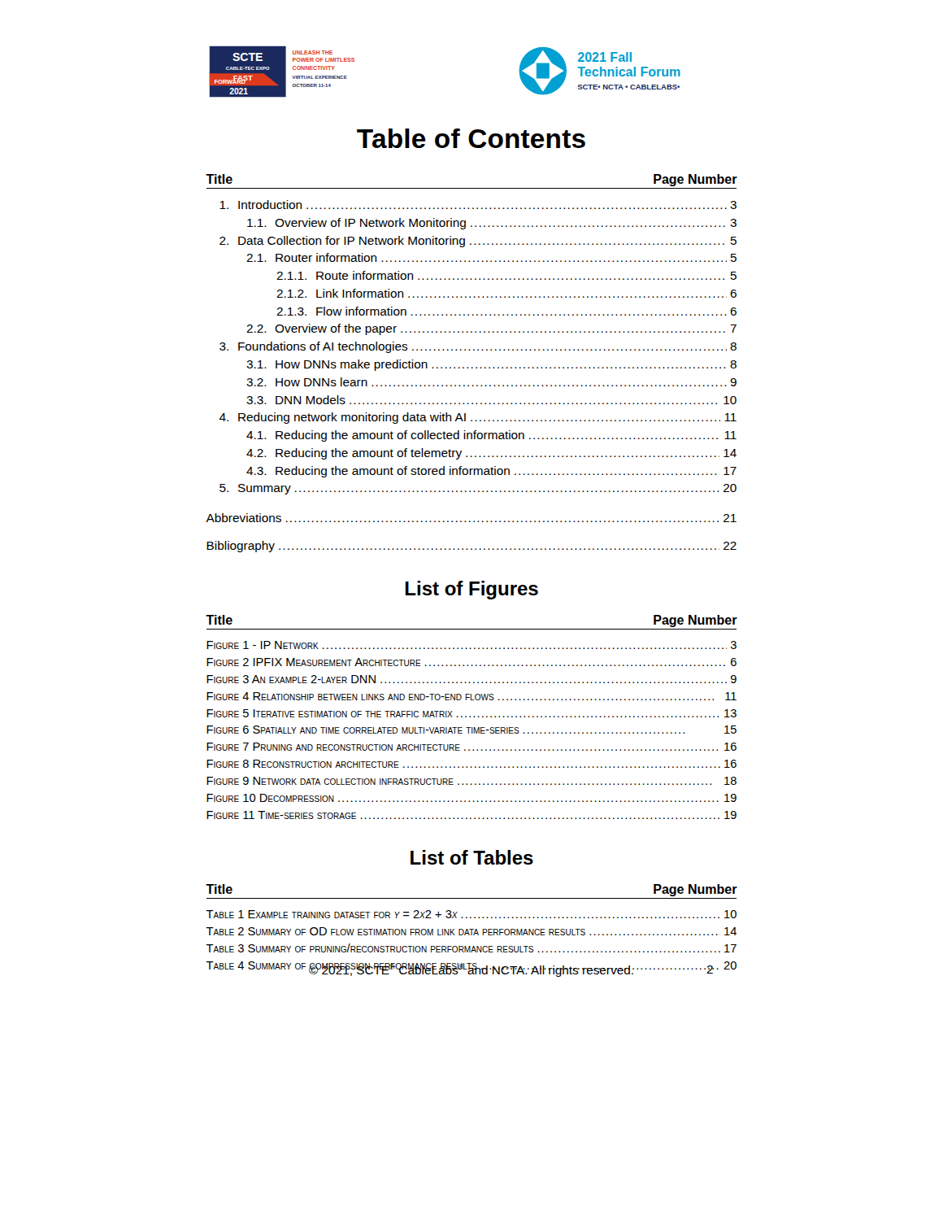Table of Contents
Title Page Number
1. Introduction.................................................................................................................. 3
1.1. Overview of IP Network Monitoring......................................................................... 3
2. Data Collection for IP Network Monitoring......................................................................... 5
2.1. Router information............................................................................................................. 5
2.1.1. Route information..................................................................................... 5
2.1.2. Link Information....................................................................................... 6
2.1.3. Flow information...................................................................................... 6
2.2. Overview of the paper.......................................................................................... 7
3. Foundations of AI technologies......................................................................................... 8
3.1. How DNNs make prediction.................................................................................... 8
3.2. How DNNs learn................................................................................................. 9
3.3. DNN Models......................................................................................................... 10
4. Reducing network monitoring data with AI....................................................................... 11
4.1. Reducing the amount of collected information....................................................... 11
4.2. Reducing the amount of telemetry....................................................................... 14
4.3. Reducing the amount of stored information.......................................................... 17
5. Summary............................................................................................................................. 20
Abbreviations................................................................................................................................. 21
Bibliography.................................................................................................................................. 22
List of Figures
Title Page Number
Figure 1 - IP Network................................................................................................................................. 3
Figure 2 IPFIX Measurement Architecture............................................................................. 6
Figure 3 An example 2-layer DNN............................................................................................. 9
Figure 4 Relationship between links and end-to-end flows.................................................... 11
Figure 5 Iterative estimation of the traffic matrix................................................................. 13
Figure 6 Spatially and time correlated multi-variate time-series....................................... 15
Figure 7 Pruning and reconstruction architecture............................................................. 16
Figure 8 Reconstruction architecture............................................................................................. 16
Figure 9 Network data collection infrastructure............................................................. 18
Figure 10 Decompression............................................................................................................. 19
Figure 11 Time-series storage............................................................................................. 19
List of Tables
Title Page Number
Table 1 Example training dataset for y = 2x2 + 3x............................................................................. 10
Table 2 Summary of OD flow estimation from link data performance results................................. 14
Table 3 Summary of pruning/reconstruction performance results.................................................. 17
Table 4 Summary of compression performance results....................................................................... 20
© 2021, SCTE® CableLabs® and NCTA. All rights reserved. 2